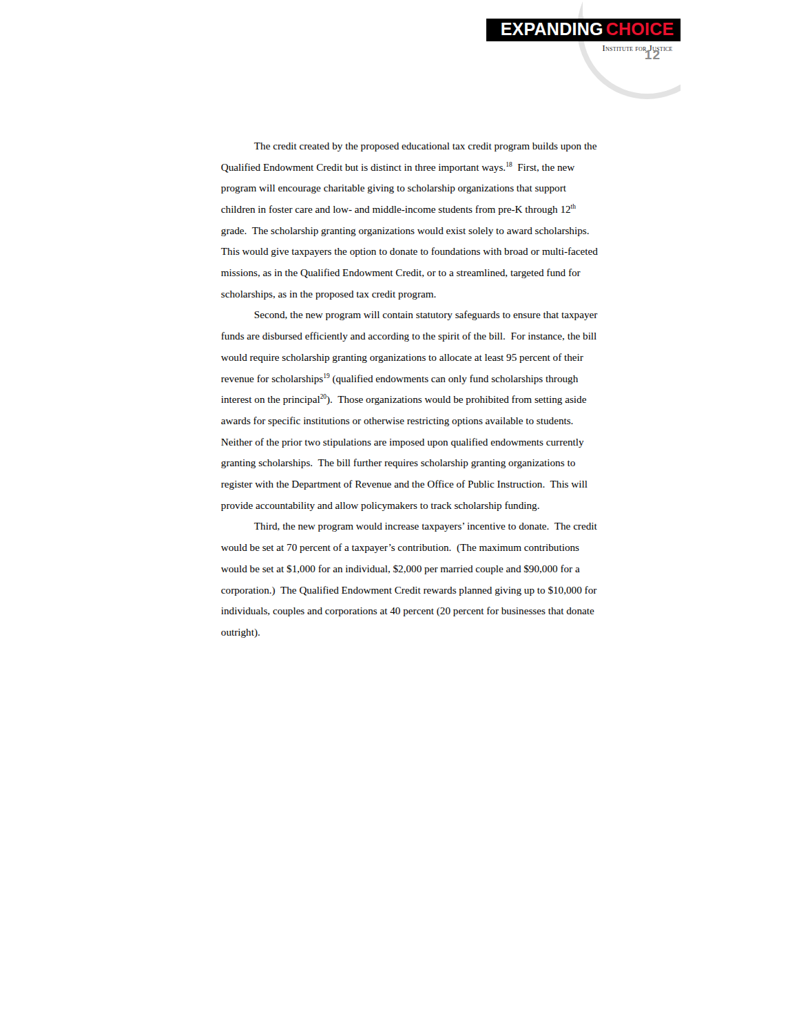Expanding Choice
Institute for Justice
12
The credit created by the proposed educational tax credit program builds upon the Qualified Endowment Credit but is distinct in three important ways.18 First, the new program will encourage charitable giving to scholarship organizations that support children in foster care and low- and middle-income students from pre-K through 12th grade. The scholarship granting organizations would exist solely to award scholarships. This would give taxpayers the option to donate to foundations with broad or multi-faceted missions, as in the Qualified Endowment Credit, or to a streamlined, targeted fund for scholarships, as in the proposed tax credit program.
Second, the new program will contain statutory safeguards to ensure that taxpayer funds are disbursed efficiently and according to the spirit of the bill. For instance, the bill would require scholarship granting organizations to allocate at least 95 percent of their revenue for scholarships19 (qualified endowments can only fund scholarships through interest on the principal20). Those organizations would be prohibited from setting aside awards for specific institutions or otherwise restricting options available to students. Neither of the prior two stipulations are imposed upon qualified endowments currently granting scholarships. The bill further requires scholarship granting organizations to register with the Department of Revenue and the Office of Public Instruction. This will provide accountability and allow policymakers to track scholarship funding.
Third, the new program would increase taxpayers’ incentive to donate. The credit would be set at 70 percent of a taxpayer’s contribution. (The maximum contributions would be set at $1,000 for an individual, $2,000 per married couple and $90,000 for a corporation.) The Qualified Endowment Credit rewards planned giving up to $10,000 for individuals, couples and corporations at 40 percent (20 percent for businesses that donate outright).